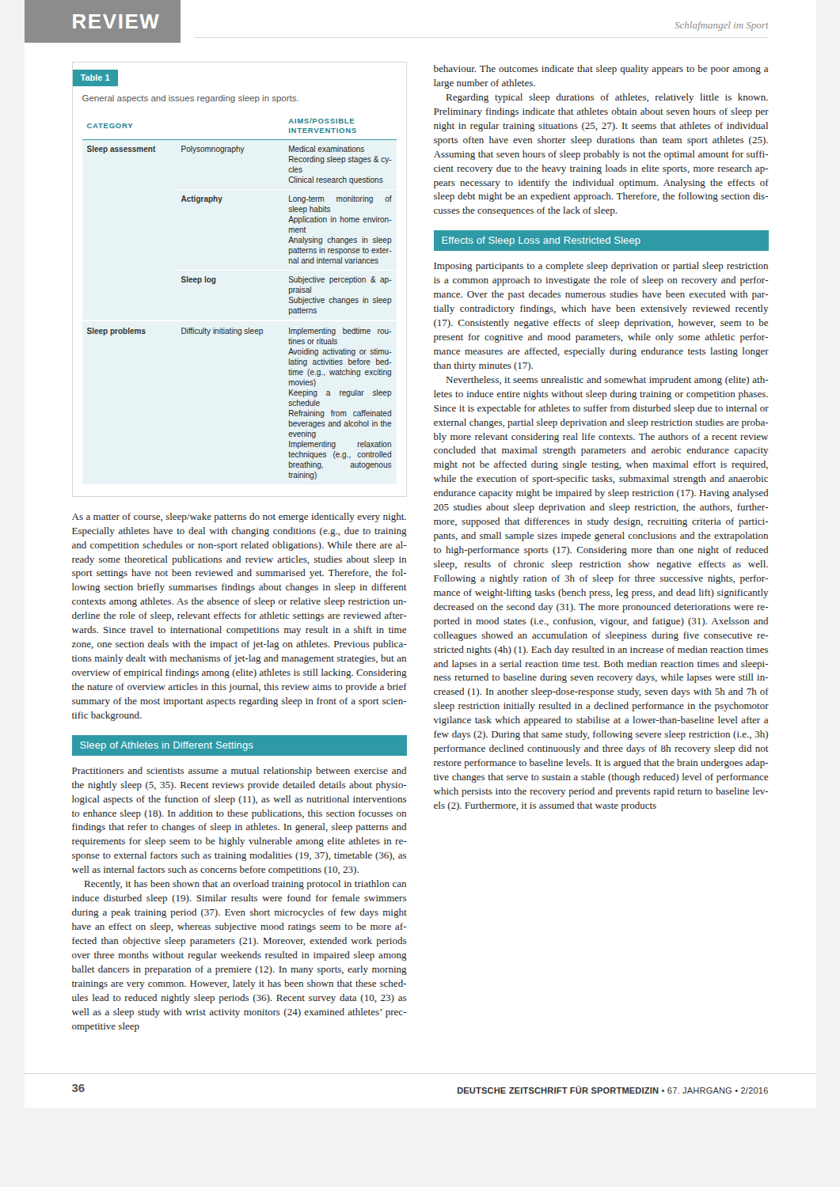REVIEW
Schlafmangel im Sport
Table 1
General aspects and issues regarding sleep in sports.
| CATEGORY | AIMS/POSSIBLE INTERVENTIONS |
| --- | --- |
| Sleep assessment | Polysomnography | Medical examinations Recording sleep stages & cycles Clinical research questions |
| Actigraphy | Long-term monitoring of sleep habits Application in home environment Analysing changes in sleep patterns in response to external and internal variances |
| Sleep log | Subjective perception & appraisal Subjective changes in sleep patterns |
| Sleep problems | Difficulty initiating sleep | Implementing bedtime routines or rituals Avoiding activating or stimulating activities before bedtime (e.g., watching exciting movies) Keeping a regular sleep schedule Refraining from caffeinated beverages and alcohol in the evening Implementing relaxation techniques (e.g., controlled breathing, autogenous training) |
As a matter of course, sleep/wake patterns do not emerge identically every night. Especially athletes have to deal with changing conditions (e.g., due to training and competition schedules or non-sport related obligations). While there are already some theoretical publications and review articles, studies about sleep in sport settings have not been reviewed and summarised yet. Therefore, the following section briefly summarises findings about changes in sleep in different contexts among athletes. As the absence of sleep or relative sleep restriction underline the role of sleep, relevant effects for athletic settings are reviewed afterwards. Since travel to international competitions may result in a shift in time zone, one section deals with the impact of jet-lag on athletes. Previous publications mainly dealt with mechanisms of jet-lag and management strategies, but an overview of empirical findings among (elite) athletes is still lacking. Considering the nature of overview articles in this journal, this review aims to provide a brief summary of the most important aspects regarding sleep in front of a sport scientific background.
Sleep of Athletes in Different Settings
Practitioners and scientists assume a mutual relationship between exercise and the nightly sleep (5, 35). Recent reviews provide detailed details about physiological aspects of the function of sleep (11), as well as nutritional interventions to enhance sleep (18). In addition to these publications, this section focusses on findings that refer to changes of sleep in athletes. In general, sleep patterns and requirements for sleep seem to be highly vulnerable among elite athletes in response to external factors such as training modalities (19, 37), timetable (36), as well as internal factors such as concerns before competitions (10, 23).
Recently, it has been shown that an overload training protocol in triathlon can induce disturbed sleep (19). Similar results were found for female swimmers during a peak training period (37). Even short microcycles of few days might have an effect on sleep, whereas subjective mood ratings seem to be more affected than objective sleep parameters (21). Moreover, extended work periods over three months without regular weekends resulted in impaired sleep among ballet dancers in preparation of a premiere (12). In many sports, early morning trainings are very common. However, lately it has been shown that these schedules lead to reduced nightly sleep periods (36). Recent survey data (10, 23) as well as a sleep study with wrist activity monitors (24) examined athletes’ precompetitive sleep
behaviour. The outcomes indicate that sleep quality appears to be poor among a large number of athletes.
Regarding typical sleep durations of athletes, relatively little is known. Preliminary findings indicate that athletes obtain about seven hours of sleep per night in regular training situations (25, 27). It seems that athletes of individual sports often have even shorter sleep durations than team sport athletes (25). Assuming that seven hours of sleep probably is not the optimal amount for sufficient recovery due to the heavy training loads in elite sports, more research appears necessary to identify the individual optimum. Analysing the effects of sleep debt might be an expedient approach. Therefore, the following section discusses the consequences of the lack of sleep.
Effects of Sleep Loss and Restricted Sleep
Imposing participants to a complete sleep deprivation or partial sleep restriction is a common approach to investigate the role of sleep on recovery and performance. Over the past decades numerous studies have been executed with partially contradictory findings, which have been extensively reviewed recently (17). Consistently negative effects of sleep deprivation, however, seem to be present for cognitive and mood parameters, while only some athletic performance measures are affected, especially during endurance tests lasting longer than thirty minutes (17).
Nevertheless, it seems unrealistic and somewhat imprudent among (elite) athletes to induce entire nights without sleep during training or competition phases. Since it is expectable for athletes to suffer from disturbed sleep due to internal or external changes, partial sleep deprivation and sleep restriction studies are probably more relevant considering real life contexts. The authors of a recent review concluded that maximal strength parameters and aerobic endurance capacity might not be affected during single testing, when maximal effort is required, while the execution of sport-specific tasks, submaximal strength and anaerobic endurance capacity might be impaired by sleep restriction (17). Having analysed 205 studies about sleep deprivation and sleep restriction, the authors, furthermore, supposed that differences in study design, recruiting criteria of participants, and small sample sizes impede general conclusions and the extrapolation to high-performance sports (17). Considering more than one night of reduced sleep, results of chronic sleep restriction show negative effects as well. Following a nightly ration of 3h of sleep for three successive nights, performance of weight-lifting tasks (bench press, leg press, and dead lift) significantly decreased on the second day (31). The more pronounced deteriorations were reported in mood states (i.e., confusion, vigour, and fatigue) (31). Axelsson and colleagues showed an accumulation of sleepiness during five consecutive restricted nights (4h) (1). Each day resulted in an increase of median reaction times and lapses in a serial reaction time test. Both median reaction times and sleepiness returned to baseline during seven recovery days, while lapses were still increased (1). In another sleep-dose-response study, seven days with 5h and 7h of sleep restriction initially resulted in a declined performance in the psychomotor vigilance task which appeared to stabilise at a lower-than-baseline level after a few days (2). During that same study, following severe sleep restriction (i.e., 3h) performance declined continuously and three days of 8h recovery sleep did not restore performance to baseline levels. It is argued that the brain undergoes adaptive changes that serve to sustain a stable (though reduced) level of performance which persists into the recovery period and prevents rapid return to baseline levels (2). Furthermore, it is assumed that waste products
36
DEUTSCHE ZEITSCHRIFT FÜR SPORTMEDIZIN • 67. Jahrgang • 2/2016